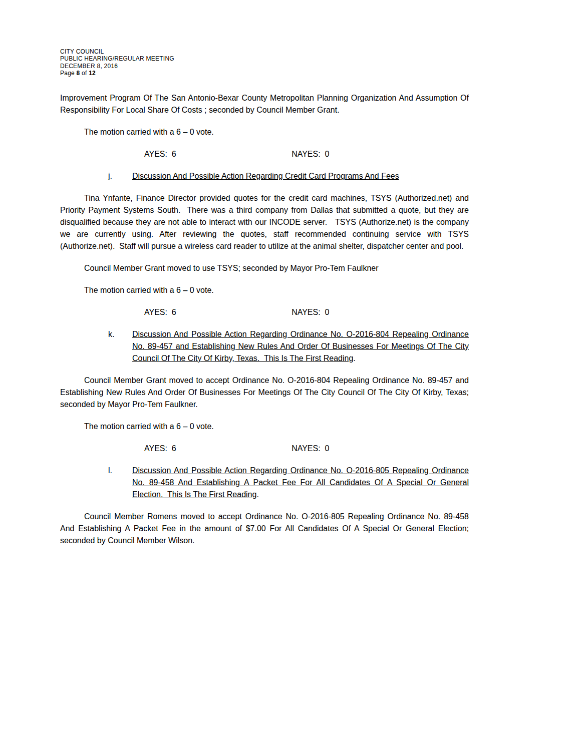CITY COUNCIL
PUBLIC HEARING/REGULAR MEETING
DECEMBER 8, 2016
Page 8 of 12
Improvement Program Of The San Antonio-Bexar County Metropolitan Planning Organization And Assumption Of Responsibility For Local Share Of Costs ; seconded by Council Member Grant.
The motion carried with a 6 – 0 vote.
AYES: 6NAYES: 0
j.
Discussion And Possible Action Regarding Credit Card Programs And Fees
Tina Ynfante, Finance Director provided quotes for the credit card machines, TSYS (Authorized.net) and Priority Payment Systems South. There was a third company from Dallas that submitted a quote, but they are disqualified because they are not able to interact with our INCODE server. TSYS (Authorize.net) is the company we are currently using. After reviewing the quotes, staff recommended continuing service with TSYS (Authorize.net). Staff will pursue a wireless card reader to utilize at the animal shelter, dispatcher center and pool.
Council Member Grant moved to use TSYS; seconded by Mayor Pro-Tem Faulkner
The motion carried with a 6 – 0 vote.
AYES: 6NAYES: 0
k.
Discussion And Possible Action Regarding Ordinance No. O-2016-804 Repealing Ordinance No. 89-457 and Establishing New Rules And Order Of Businesses For Meetings Of The City Council Of The City Of Kirby, Texas. This Is The First Reading.
Council Member Grant moved to accept Ordinance No. O-2016-804 Repealing Ordinance No. 89-457 and Establishing New Rules And Order Of Businesses For Meetings Of The City Council Of The City Of Kirby, Texas; seconded by Mayor Pro-Tem Faulkner.
The motion carried with a 6 – 0 vote.
AYES: 6NAYES: 0
l.
Discussion And Possible Action Regarding Ordinance No. O-2016-805 Repealing Ordinance No. 89-458 And Establishing A Packet Fee For All Candidates Of A Special Or General Election. This Is The First Reading.
Council Member Romens moved to accept Ordinance No. O-2016-805 Repealing Ordinance No. 89-458 And Establishing A Packet Fee in the amount of $7.00 For All Candidates Of A Special Or General Election; seconded by Council Member Wilson.